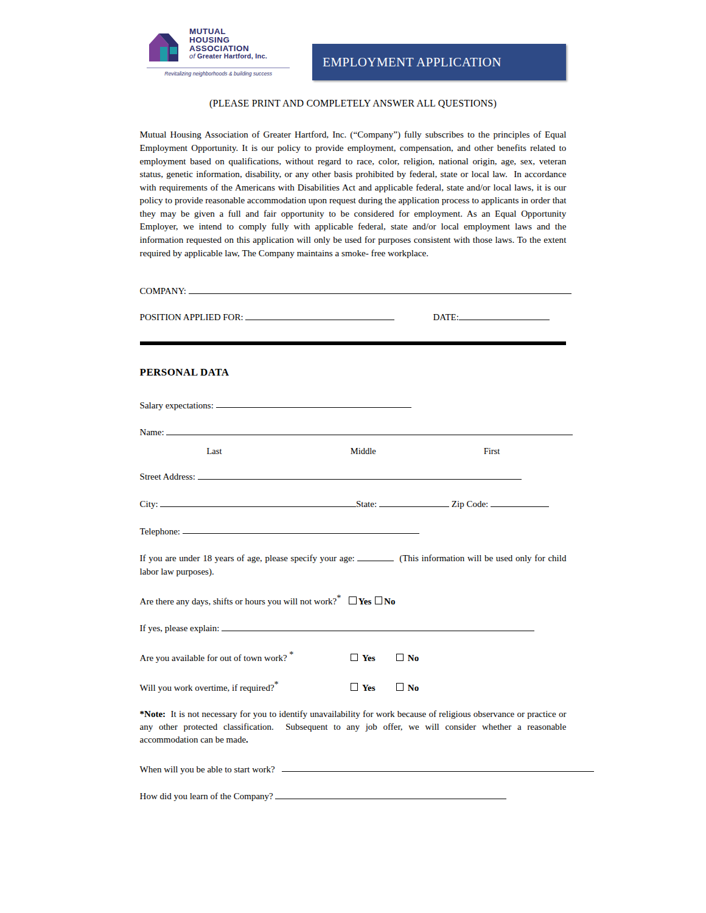Mutual
Housing
Association
of Greater Hartford, Inc.
Revitalizing neighborhoods & building success
Employment Application
(PLEASE PRINT AND COMPLETELY ANSWER ALL QUESTIONS)
Mutual Housing Association of Greater Hartford, Inc. (“Company”) fully subscribes to the principles of Equal Employment Opportunity. It is our policy to provide employment, compensation, and other benefits related to employment based on qualifications, without regard to race, color, religion, national origin, age, sex, veteran status, genetic information, disability, or any other basis prohibited by federal, state or local law. In accordance with requirements of the Americans with Disabilities Act and applicable federal, state and/or local laws, it is our policy to provide reasonable accommodation upon request during the application process to applicants in order that they may be given a full and fair opportunity to be considered for employment. As an Equal Opportunity Employer, we intend to comply fully with applicable federal, state and/or local employment laws and the information requested on this application will only be used for purposes consistent with those laws. To the extent required by applicable law, The Company maintains a smoke- free workplace.
COMPANY:
POSITION APPLIED FOR: DATE:
Personal Data
Salary expectations:
Name:
Last Middle First
Street Address:
City: State: Zip Code:
Telephone:
If you are under 18 years of age, please specify your age: (This information will be used only for child labor law purposes).
Are there any days, shifts or hours you will not work?* Yes No
If yes, please explain:
Are you available for out of town work? * Yes No
Will you work overtime, if required?* Yes No
*Note: It is not necessary for you to identify unavailability for work because of religious observance or practice or any other protected classification. Subsequent to any job offer, we will consider whether a reasonable accommodation can be made.
When will you be able to start work?
How did you learn of the Company?